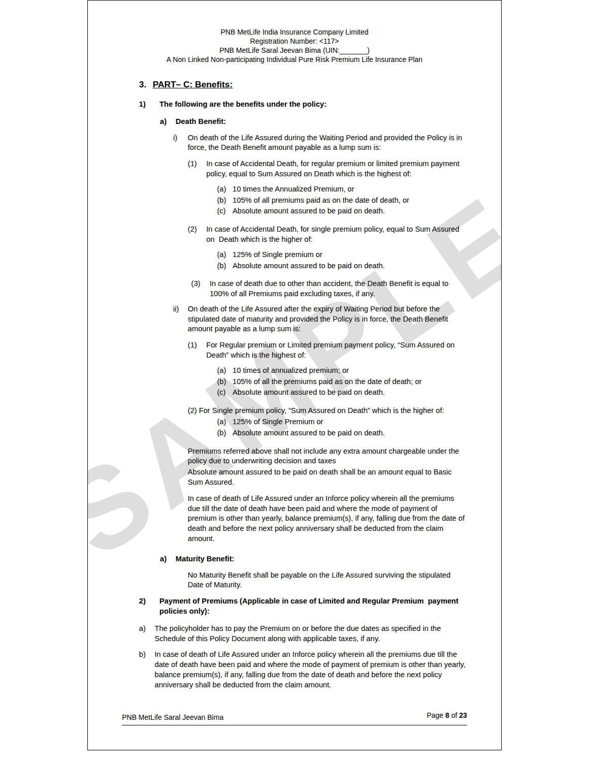SAMPLE
PNB MetLife India Insurance Company Limited
Registration Number: <117>
PNB MetLife Saral Jeevan Bima (UIN:_______)
A Non Linked Non-participating Individual Pure Risk Premium Life Insurance Plan
3. PART– C: Benefits:
1) The following are the benefits under the policy:
a) Death Benefit:
i) On death of the Life Assured during the Waiting Period and provided the Policy is in force, the Death Benefit amount payable as a lump sum is:
(1) In case of Accidental Death, for regular premium or limited premium payment policy, equal to Sum Assured on Death which is the highest of:
(a) 10 times the Annualized Premium, or
(b) 105% of all premiums paid as on the date of death, or
(c) Absolute amount assured to be paid on death.
(2) In case of Accidental Death, for single premium policy, equal to Sum Assured on Death which is the higher of:
(a) 125% of Single premium or
(b) Absolute amount assured to be paid on death.
(3) In case of death due to other than accident, the Death Benefit is equal to 100% of all Premiums paid excluding taxes, if any.
ii) On death of the Life Assured after the expiry of Waiting Period but before the stipulated date of maturity and provided the Policy is in force, the Death Benefit amount payable as a lump sum is:
(1) For Regular premium or Limited premium payment policy, “Sum Assured on Death” which is the highest of:
(a) 10 times of annualized premium; or
(b) 105% of all the premiums paid as on the date of death; or
(c) Absolute amount assured to be paid on death.
(2) For Single premium policy, “Sum Assured on Death” which is the higher of:
(a) 125% of Single Premium or
(b) Absolute amount assured to be paid on death.
Premiums referred above shall not include any extra amount chargeable under the policy due to underwriting decision and taxes
Absolute amount assured to be paid on death shall be an amount equal to Basic Sum Assured.
In case of death of Life Assured under an Inforce policy wherein all the premiums due till the date of death have been paid and where the mode of payment of premium is other than yearly, balance premium(s), if any, falling due from the date of death and before the next policy anniversary shall be deducted from the claim amount.
a) Maturity Benefit:
No Maturity Benefit shall be payable on the Life Assured surviving the stipulated Date of Maturity.
2) Payment of Premiums (Applicable in case of Limited and Regular Premium payment policies only):
a) The policyholder has to pay the Premium on or before the due dates as specified in the Schedule of this Policy Document along with applicable taxes, if any.
b) In case of death of Life Assured under an Inforce policy wherein all the premiums due till the date of death have been paid and where the mode of payment of premium is other than yearly, balance premium(s), if any, falling due from the date of death and before the next policy anniversary shall be deducted from the claim amount.
PNB MetLife Saral Jeevan Bima
Page 8 of 23